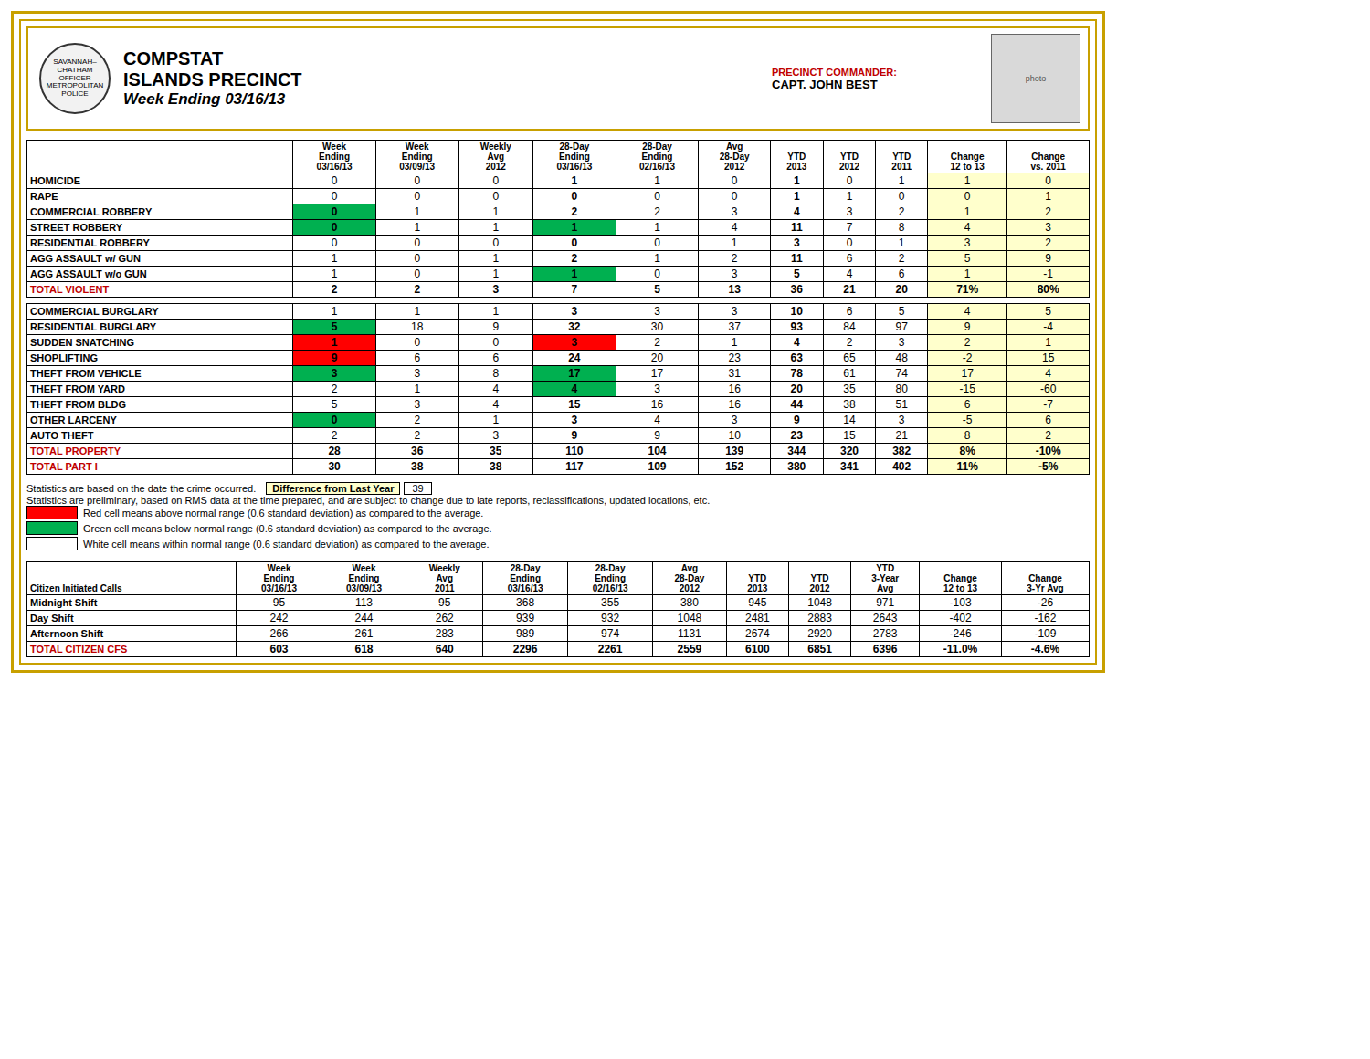SAVANNAH–CHATHAM
OFFICER
METROPOLITAN
POLICE
COMPSTAT
ISLANDS PRECINCT
Week Ending 03/16/13
PRECINCT COMMANDER:
CAPT. JOHN BEST
photo
| | Week Ending 03/16/13 | Week Ending 03/09/13 | Weekly Avg 2012 | 28-Day Ending 03/16/13 | 28-Day Ending 02/16/13 | Avg 28-Day 2012 | YTD 2013 | YTD 2012 | YTD 2011 | Change 12 to 13 | Change vs. 2011 |
| --- | --- | --- | --- | --- | --- | --- | --- | --- | --- | --- | --- |
| HOMICIDE | 0 | 0 | 0 | 1 | 1 | 0 | 1 | 0 | 1 | 1 | 0 |
| RAPE | 0 | 0 | 0 | 0 | 0 | 0 | 1 | 1 | 0 | 0 | 1 |
| COMMERCIAL ROBBERY | 0 | 1 | 1 | 2 | 2 | 3 | 4 | 3 | 2 | 1 | 2 |
| STREET ROBBERY | 0 | 1 | 1 | 1 | 1 | 4 | 11 | 7 | 8 | 4 | 3 |
| RESIDENTIAL ROBBERY | 0 | 0 | 0 | 0 | 0 | 1 | 3 | 0 | 1 | 3 | 2 |
| AGG ASSAULT w/ GUN | 1 | 0 | 1 | 2 | 1 | 2 | 11 | 6 | 2 | 5 | 9 |
| AGG ASSAULT w/o GUN | 1 | 0 | 1 | 1 | 0 | 3 | 5 | 4 | 6 | 1 | -1 |
| TOTAL VIOLENT | 2 | 2 | 3 | 7 | 5 | 13 | 36 | 21 | 20 | 71% | 80% |
| COMMERCIAL BURGLARY | 1 | 1 | 1 | 3 | 3 | 3 | 10 | 6 | 5 | 4 | 5 |
| RESIDENTIAL BURGLARY | 5 | 18 | 9 | 32 | 30 | 37 | 93 | 84 | 97 | 9 | -4 |
| SUDDEN SNATCHING | 1 | 0 | 0 | 3 | 2 | 1 | 4 | 2 | 3 | 2 | 1 |
| SHOPLIFTING | 9 | 6 | 6 | 24 | 20 | 23 | 63 | 65 | 48 | -2 | 15 |
| THEFT FROM VEHICLE | 3 | 3 | 8 | 17 | 17 | 31 | 78 | 61 | 74 | 17 | 4 |
| THEFT FROM YARD | 2 | 1 | 4 | 4 | 3 | 16 | 20 | 35 | 80 | -15 | -60 |
| THEFT FROM BLDG | 5 | 3 | 4 | 15 | 16 | 16 | 44 | 38 | 51 | 6 | -7 |
| OTHER LARCENY | 0 | 2 | 1 | 3 | 4 | 3 | 9 | 14 | 3 | -5 | 6 |
| AUTO THEFT | 2 | 2 | 3 | 9 | 9 | 10 | 23 | 15 | 21 | 8 | 2 |
| TOTAL PROPERTY | 28 | 36 | 35 | 110 | 104 | 139 | 344 | 320 | 382 | 8% | -10% |
| TOTAL PART I | 30 | 38 | 38 | 117 | 109 | 152 | 380 | 341 | 402 | 11% | -5% |
Statistics are based on the date the crime occurred. Difference from Last Year 39
Statistics are preliminary, based on RMS data at the time prepared, and are subject to change due to late reports, reclassifications, updated locations, etc.
Red cell means above normal range (0.6 standard deviation) as compared to the average.
Green cell means below normal range (0.6 standard deviation) as compared to the average.
White cell means within normal range (0.6 standard deviation) as compared to the average.
| Citizen Initiated Calls | Week Ending 03/16/13 | Week Ending 03/09/13 | Weekly Avg 2011 | 28-Day Ending 03/16/13 | 28-Day Ending 02/16/13 | Avg 28-Day 2012 | YTD 2013 | YTD 2012 | YTD 3-Year Avg | Change 12 to 13 | Change 3-Yr Avg |
| --- | --- | --- | --- | --- | --- | --- | --- | --- | --- | --- | --- |
| Midnight Shift | 95 | 113 | 95 | 368 | 355 | 380 | 945 | 1048 | 971 | -103 | -26 |
| Day Shift | 242 | 244 | 262 | 939 | 932 | 1048 | 2481 | 2883 | 2643 | -402 | -162 |
| Afternoon Shift | 266 | 261 | 283 | 989 | 974 | 1131 | 2674 | 2920 | 2783 | -246 | -109 |
| TOTAL CITIZEN CFS | 603 | 618 | 640 | 2296 | 2261 | 2559 | 6100 | 6851 | 6396 | -11.0% | -4.6% |